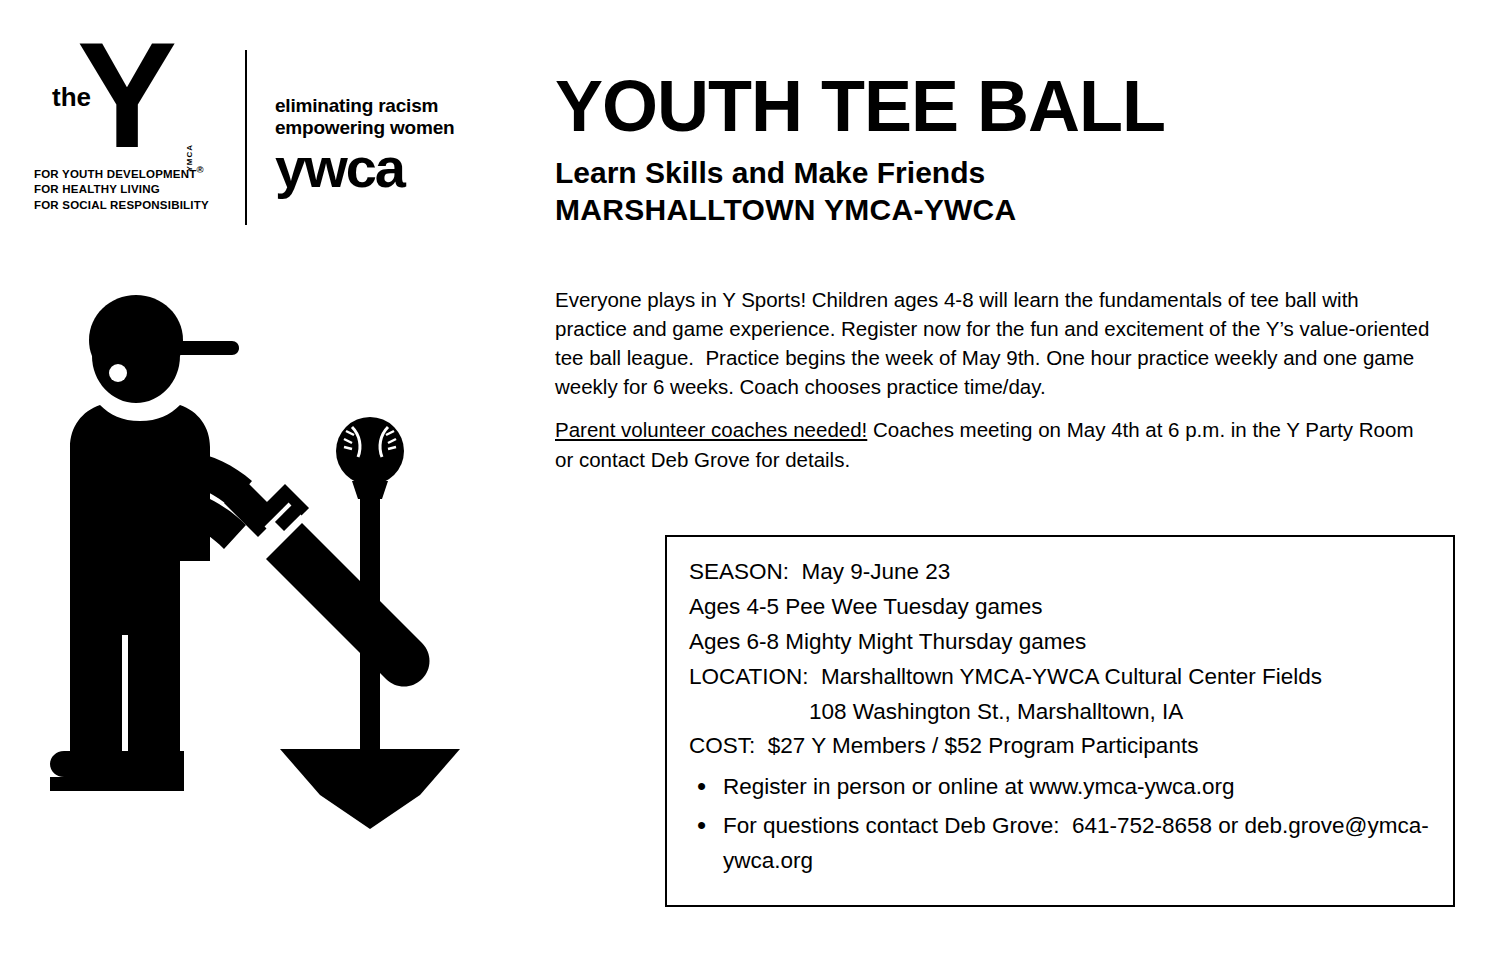Y the YMCA
FOR YOUTH DEVELOPMENT®
FOR HEALTHY LIVING
FOR SOCIAL RESPONSIBILITY
eliminating racism
empowering women
ywca
YOUTH TEE BALL
Learn Skills and Make Friends
MARSHALLTOWN YMCA-YWCA
Everyone plays in Y Sports! Children ages 4-8 will learn the fundamentals of tee ball with practice and game experience. Register now for the fun and excitement of the Y’s value-oriented tee ball league. Practice begins the week of May 9th. One hour practice weekly and one game weekly for 6 weeks. Coach chooses practice time/day.
Parent volunteer coaches needed! Coaches meeting on May 4th at 6 p.m. in the Y Party Room or contact Deb Grove for details.
SEASON: May 9-June 23
Ages 4-5 Pee Wee Tuesday games
Ages 6-8 Mighty Might Thursday games
LOCATION: Marshalltown YMCA-YWCA Cultural Center Fields
108 Washington St., Marshalltown, IA
COST: $27 Y Members / $52 Program Participants
Register in person or online at www.ymca-ywca.org
For questions contact Deb Grove: 641-752-8658 or deb.grove@ymca-ywca.org
Child batting a ball off a tee